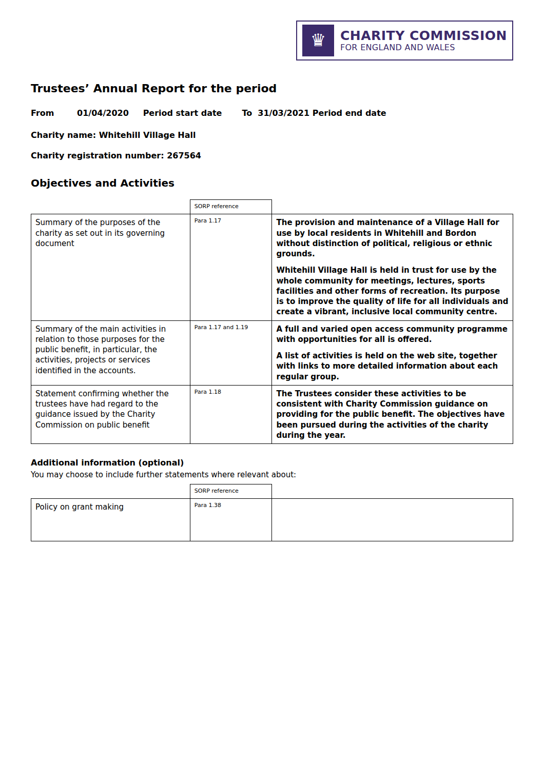♛
CHARITY COMMISSION
FOR ENGLAND AND WALES
Trustees’ Annual Report for the period
From 01/04/2020 Period start date To 31/03/2021 Period end date
Charity name: Whitehill Village Hall
Charity registration number: 267564
Objectives and Activities
| | SORP reference | |
| Summary of the purposes of the charity as set out in its governing document | Para 1.17 | The provision and maintenance of a Village Hall for use by local residents in Whitehill and Bordon without distinction of political, religious or ethnic grounds. Whitehill Village Hall is held in trust for use by the whole community for meetings, lectures, sports facilities and other forms of recreation. Its purpose is to improve the quality of life for all individuals and create a vibrant, inclusive local community centre. |
| Summary of the main activities in relation to those purposes for the public benefit, in particular, the activities, projects or services identified in the accounts. | Para 1.17 and 1.19 | A full and varied open access community programme with opportunities for all is offered. A list of activities is held on the web site, together with links to more detailed information about each regular group. |
| Statement confirming whether the trustees have had regard to the guidance issued by the Charity Commission on public benefit | Para 1.18 | The Trustees consider these activities to be consistent with Charity Commission guidance on providing for the public benefit. The objectives have been pursued during the activities of the charity during the year. |
Additional information (optional)
You may choose to include further statements where relevant about:
| | SORP reference | |
| Policy on grant making | Para 1.38 | |